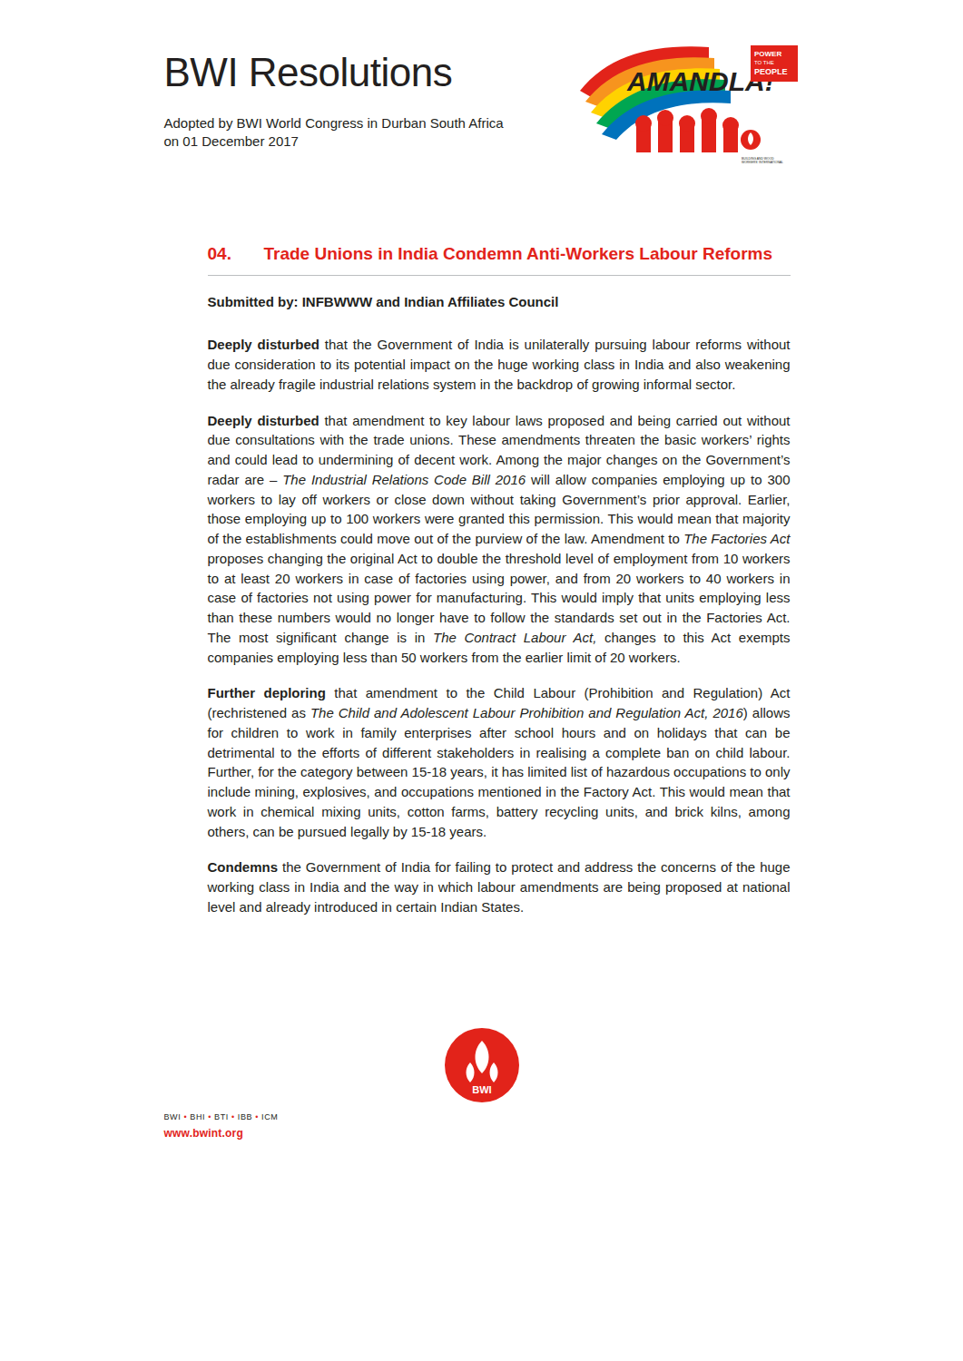BWI Resolutions
Adopted by BWI World Congress in Durban South Africa
on 01 December 2017
AMANDLA! Power to the People AMANDLA! POWER TO THE PEOPLE BUILDING AND WOOD WORKERS' INTERNATIONAL
04. Trade Unions in India Condemn Anti-Workers Labour Reforms
Submitted by: INFBWWW and Indian Affiliates Council
Deeply disturbed that the Government of India is unilaterally pursuing labour reforms without due consideration to its potential impact on the huge working class in India and also weakening the already fragile industrial relations system in the backdrop of growing informal sector.
Deeply disturbed that amendment to key labour laws proposed and being carried out without due consultations with the trade unions. These amendments threaten the basic workers’ rights and could lead to undermining of decent work. Among the major changes on the Government’s radar are – The Industrial Relations Code Bill 2016 will allow companies employing up to 300 workers to lay off workers or close down without taking Government’s prior approval. Earlier, those employing up to 100 workers were granted this permission. This would mean that majority of the establishments could move out of the purview of the law. Amendment to The Factories Act proposes changing the original Act to double the threshold level of employment from 10 workers to at least 20 workers in case of factories using power, and from 20 workers to 40 workers in case of factories not using power for manufacturing. This would imply that units employing less than these numbers would no longer have to follow the standards set out in the Factories Act. The most significant change is in The Contract Labour Act, changes to this Act exempts companies employing less than 50 workers from the earlier limit of 20 workers.
Further deploring that amendment to the Child Labour (Prohibition and Regulation) Act (rechristened as The Child and Adolescent Labour Prohibition and Regulation Act, 2016) allows for children to work in family enterprises after school hours and on holidays that can be detrimental to the efforts of different stakeholders in realising a complete ban on child labour. Further, for the category between 15-18 years, it has limited list of hazardous occupations to only include mining, explosives, and occupations mentioned in the Factory Act. This would mean that work in chemical mixing units, cotton farms, battery recycling units, and brick kilns, among others, can be pursued legally by 15-18 years.
Condemns the Government of India for failing to protect and address the concerns of the huge working class in India and the way in which labour amendments are being proposed at national level and already introduced in certain Indian States.
BWI logo BWI
BWI • BHI • BTI • IBB • ICM
www.bwint.org